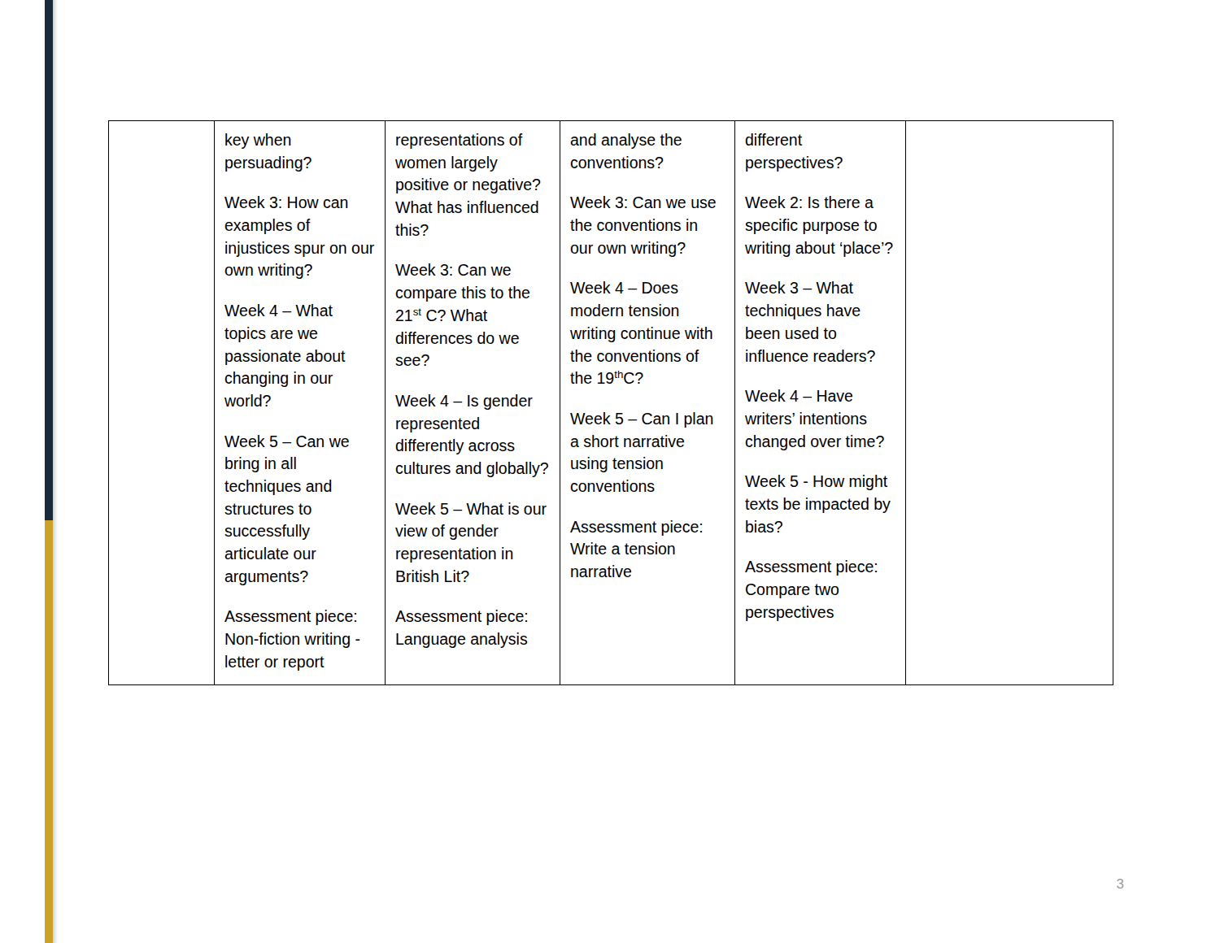| | key when persuading? Week 3: How can examples of injustices spur on our own writing? Week 4 – What topics are we passionate about changing in our world? Week 5 – Can we bring in all techniques and structures to successfully articulate our arguments? Assessment piece: Non-fiction writing - letter or report | representations of women largely positive or negative? What has influenced this? Week 3: Can we compare this to the 21 st C? What differences do we see? Week 4 – Is gender represented differently across cultures and globally? Week 5 – What is our view of gender representation in British Lit? Assessment piece: Language analysis | and analyse the conventions? Week 3: Can we use the conventions in our own writing? Week 4 – Does modern tension writing continue with the conventions of the 19 th C? Week 5 – Can I plan a short narrative using tension conventions Assessment piece: Write a tension narrative | different perspectives? Week 2: Is there a specific purpose to writing about ‘place’? Week 3 – What techniques have been used to influence readers? Week 4 – Have writers’ intentions changed over time? Week 5 - How might texts be impacted by bias? Assessment piece: Compare two perspectives | |
3